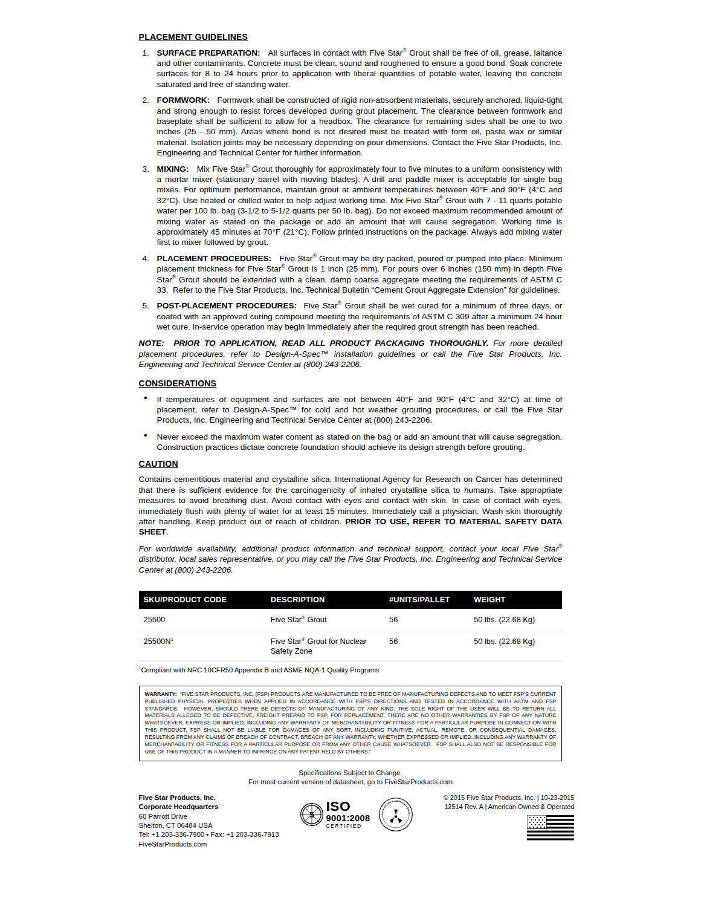PLACEMENT GUIDELINES
SURFACE PREPARATION: All surfaces in contact with Five Star® Grout shall be free of oil, grease, laitance and other contaminants. Concrete must be clean, sound and roughened to ensure a good bond. Soak concrete surfaces for 8 to 24 hours prior to application with liberal quantities of potable water, leaving the concrete saturated and free of standing water.
FORMWORK: Formwork shall be constructed of rigid non-absorbent materials, securely anchored, liquid-tight and strong enough to resist forces developed during grout placement. The clearance between formwork and baseplate shall be sufficient to allow for a headbox. The clearance for remaining sides shall be one to two inches (25 - 50 mm). Areas where bond is not desired must be treated with form oil, paste wax or similar material. Isolation joints may be necessary depending on pour dimensions. Contact the Five Star Products, Inc. Engineering and Technical Center for further information.
MIXING: Mix Five Star® Grout thoroughly for approximately four to five minutes to a uniform consistency with a mortar mixer (stationary barrel with moving blades). A drill and paddle mixer is acceptable for single bag mixes. For optimum performance, maintain grout at ambient temperatures between 40°F and 90°F (4°C and 32°C). Use heated or chilled water to help adjust working time. Mix Five Star® Grout with 7 - 11 quarts potable water per 100 lb. bag (3-1/2 to 5-1/2 quarts per 50 lb. bag). Do not exceed maximum recommended amount of mixing water as stated on the package or add an amount that will cause segregation. Working time is approximately 45 minutes at 70°F (21°C). Follow printed instructions on the package. Always add mixing water first to mixer followed by grout.
PLACEMENT PROCEDURES: Five Star® Grout may be dry packed, poured or pumped into place. Minimum placement thickness for Five Star® Grout is 1 inch (25 mm). For pours over 6 inches (150 mm) in depth Five Star® Grout should be extended with a clean, damp coarse aggregate meeting the requirements of ASTM C 33. Refer to the Five Star Products, Inc. Technical Bulletin “Cement Grout Aggregate Extension” for guidelines.
POST-PLACEMENT PROCEDURES: Five Star® Grout shall be wet cured for a minimum of three days, or coated with an approved curing compound meeting the requirements of ASTM C 309 after a minimum 24 hour wet cure. In-service operation may begin immediately after the required grout strength has been reached.
NOTE: PRIOR TO APPLICATION, READ ALL PRODUCT PACKAGING THOROUGHLY. For more detailed placement procedures, refer to Design-A-Spec™ installation guidelines or call the Five Star Products, Inc. Engineering and Technical Service Center at (800) 243-2206.
CONSIDERATIONS
If temperatures of equipment and surfaces are not between 40°F and 90°F (4°C and 32°C) at time of placement, refer to Design-A-Spec™ for cold and hot weather grouting procedures, or call the Five Star Products, Inc. Engineering and Technical Service Center at (800) 243-2206.
Never exceed the maximum water content as stated on the bag or add an amount that will cause segregation. Construction practices dictate concrete foundation should achieve its design strength before grouting.
CAUTION
Contains cementitious material and crystalline silica. International Agency for Research on Cancer has determined that there is sufficient evidence for the carcinogenicity of inhaled crystalline silica to humans. Take appropriate measures to avoid breathing dust. Avoid contact with eyes and contact with skin. In case of contact with eyes, immediately flush with plenty of water for at least 15 minutes. Immediately call a physician. Wash skin thoroughly after handling. Keep product out of reach of children. PRIOR TO USE, REFER TO MATERIAL SAFETY DATA SHEET.
For worldwide availability, additional product information and technical support, contact your local Five Star® distributor, local sales representative, or you may call the Five Star Products, Inc. Engineering and Technical Service Center at (800) 243-2206.
| SKU/PRODUCT CODE | DESCRIPTION | #UNITS/PALLET | WEIGHT |
| --- | --- | --- | --- |
| 25500 | Five Star ® Grout | 56 | 50 lbs. (22.68 Kg) |
| 25500N 1 | Five Star ® Grout for Nuclear Safety Zone | 56 | 50 lbs. (22.68 Kg) |
1Compliant with NRC 10CFR50 Appendix B and ASME NQA-1 Quality Programs
WARRANTY: “FIVE STAR PRODUCTS, INC. (FSP) PRODUCTS ARE MANUFACTURED TO BE FREE OF MANUFACTURING DEFECTS AND TO MEET FSP’S CURRENT PUBLISHED PHYSICAL PROPERTIES WHEN APPLIED IN ACCORDANCE WITH FSP’S DIRECTIONS AND TESTED IN ACCORDANCE WITH ASTM AND FSP STANDARDS. HOWEVER, SHOULD THERE BE DEFECTS OF MANUFACTURING OF ANY KIND, THE SOLE RIGHT OF THE USER WILL BE TO RETURN ALL MATERIALS ALLEGED TO BE DEFECTIVE, FREIGHT PREPAID TO FSP, FOR REPLACEMENT. THERE ARE NO OTHER WARRANTIES BY FSP OF ANY NATURE WHATSOEVER, EXPRESS OR IMPLIED, INCLUDING ANY WARRANTY OF MERCHANTABILITY OR FITNESS FOR A PARTICULAR PURPOSE IN CONNECTION WITH THIS PRODUCT. FSP SHALL NOT BE LIABLE FOR DAMAGES OF ANY SORT, INCLUDING PUNITIVE, ACTUAL, REMOTE, OR CONSEQUENTIAL DAMAGES, RESULTING FROM ANY CLAIMS OF BREACH OF CONTRACT, BREACH OF ANY WARRANTY, WHETHER EXPRESSED OR IMPLIED, INCLUDING ANY WARRANTY OF MERCHANTABILITY OR FITNESS FOR A PARTICULAR PURPOSE OR FROM ANY OTHER CAUSE WHATSOEVER. FSP SHALL ALSO NOT BE RESPONSIBLE FOR USE OF THIS PRODUCT IN A MANNER TO INFRINGE ON ANY PATENT HELD BY OTHERS.”
Specifications Subject to Change.
For most current version of datasheet, go to FiveStarProducts.com
Five Star Products, Inc.
Corporate Headquarters
60 Parrott Drive
Shelton, CT 06484 USA
Tel: +1 203-336-7900 • Fax: +1 203-336-7913
FiveStarProducts.com
5
ISO
9001:2008
CERTIFIED
NUCLEAR SAFETY APPLICATION READY ™
© 2015 Five Star Products, Inc. | 10-23-2015
12514 Rev. A | American Owned & Operated